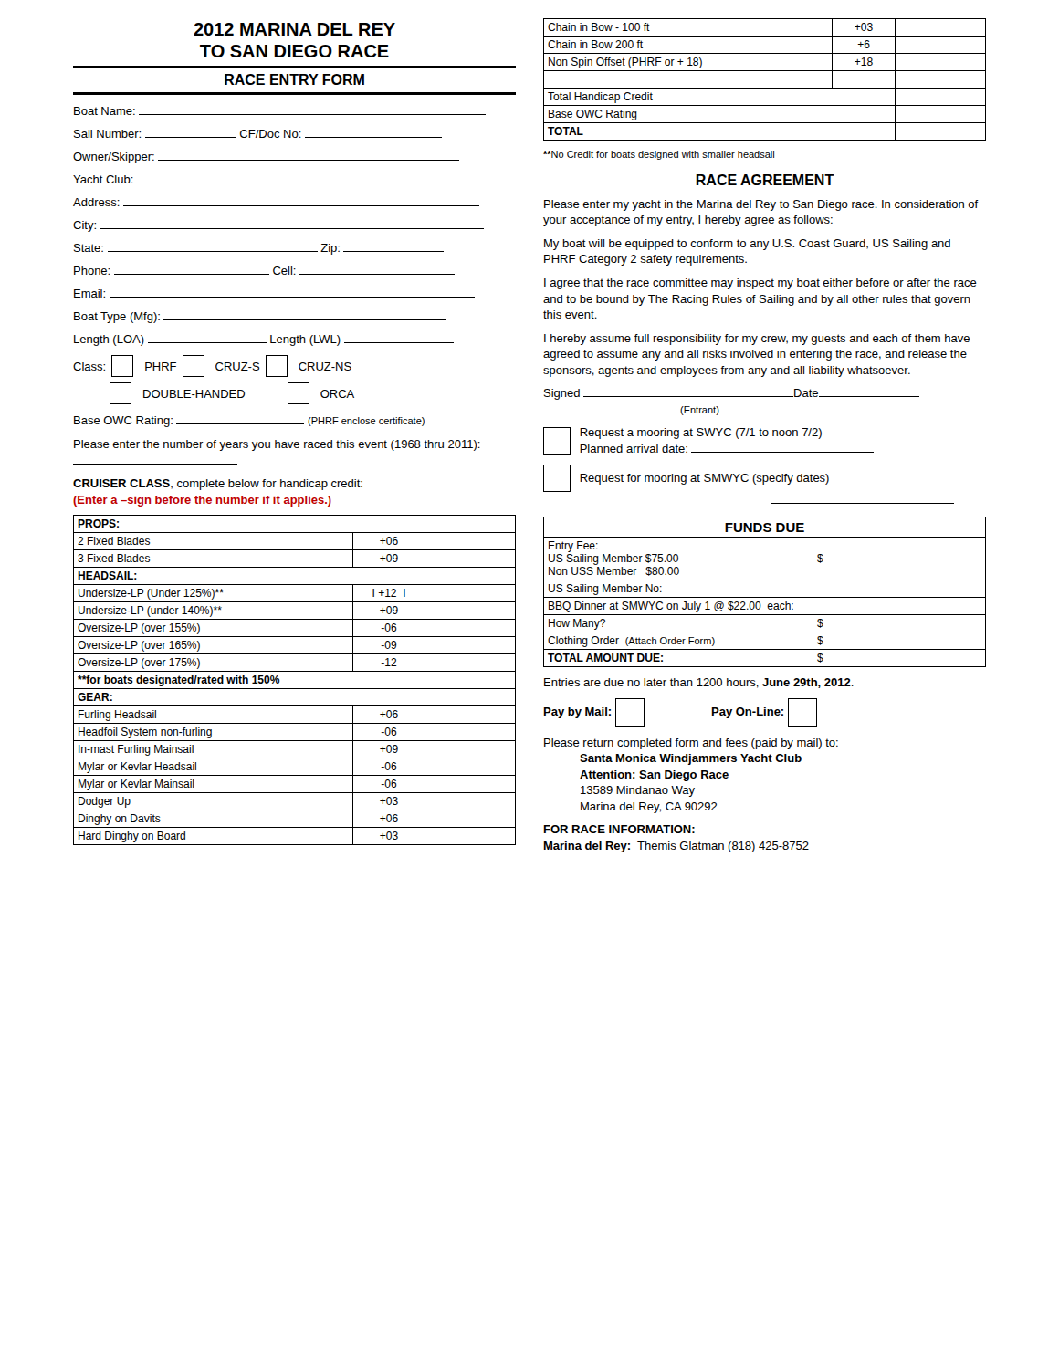2012 MARINA DEL REY
TO SAN DIEGO RACE
RACE ENTRY FORM
Boat Name:
Sail Number: CF/Doc No:
Owner/Skipper:
Yacht Club:
Address:
City:
State: Zip:
Phone: Cell:
Email:
Boat Type (Mfg):
Length (LOA) Length (LWL)
Class: PHRF CRUZ-S CRUZ-NS
DOUBLE-HANDED ORCA
Base OWC Rating: (PHRF enclose certificate)
Please enter the number of years you have raced this event (1968 thru 2011):
CRUISER CLASS, complete below for handicap credit:
(Enter a –sign before the number if it applies.)
| PROPS: |
| 2 Fixed Blades | +06 | |
| 3 Fixed Blades | +09 | |
| HEADSAIL: |
| Undersize-LP (Under 125%)** | I +12 I | |
| Undersize-LP (under 140%)** | +09 | |
| Oversize-LP (over 155%) | -06 | |
| Oversize-LP (over 165%) | -09 | |
| Oversize-LP (over 175%) | -12 | |
| **for boats designated/rated with 150% |
| GEAR: |
| Furling Headsail | +06 | |
| Headfoil System non-furling | -06 | |
| In-mast Furling Mainsail | +09 | |
| Mylar or Kevlar Headsail | -06 | |
| Mylar or Kevlar Mainsail | -06 | |
| Dodger Up | +03 | |
| Dinghy on Davits | +06 | |
| Hard Dinghy on Board | +03 | |
| Chain in Bow - 100 ft | +03 | |
| Chain in Bow 200 ft | +6 | |
| Non Spin Offset (PHRF or + 18) | +18 | |
| Total Handicap Credit | |
| Base OWC Rating | |
| TOTAL | |
**No Credit for boats designed with smaller headsail
RACE AGREEMENT
Please enter my yacht in the Marina del Rey to San Diego race. In consideration of your acceptance of my entry, I hereby agree as follows:
My boat will be equipped to conform to any U.S. Coast Guard, US Sailing and PHRF Category 2 safety requirements.
I agree that the race committee may inspect my boat either before or after the race and to be bound by The Racing Rules of Sailing and by all other rules that govern this event.
I hereby assume full responsibility for my crew, my guests and each of them have agreed to assume any and all risks involved in entering the race, and release the sponsors, agents and employees from any and all liability whatsoever.
Signed Date
(Entrant)
Request a mooring at SWYC (7/1 to noon 7/2)
Planned arrival date:
Request for mooring at SMWYC (specify dates)
| FUNDS DUE |
| Entry Fee: US Sailing Member $75.00 Non USS Member $80.00 | $ |
| US Sailing Member No: |
| BBQ Dinner at SMWYC on July 1 @ $22.00 each: |
| How Many? | $ |
| Clothing Order (Attach Order Form) | $ |
| TOTAL AMOUNT DUE: | $ |
Entries are due no later than 1200 hours, June 29th, 2012.
Pay by Mail: Pay On-Line:
Please return completed form and fees (paid by mail) to:
Santa Monica Windjammers Yacht Club
Attention: San Diego Race
13589 Mindanao Way
Marina del Rey, CA 90292
FOR RACE INFORMATION:
Marina del Rey: Themis Glatman (818) 425-8752